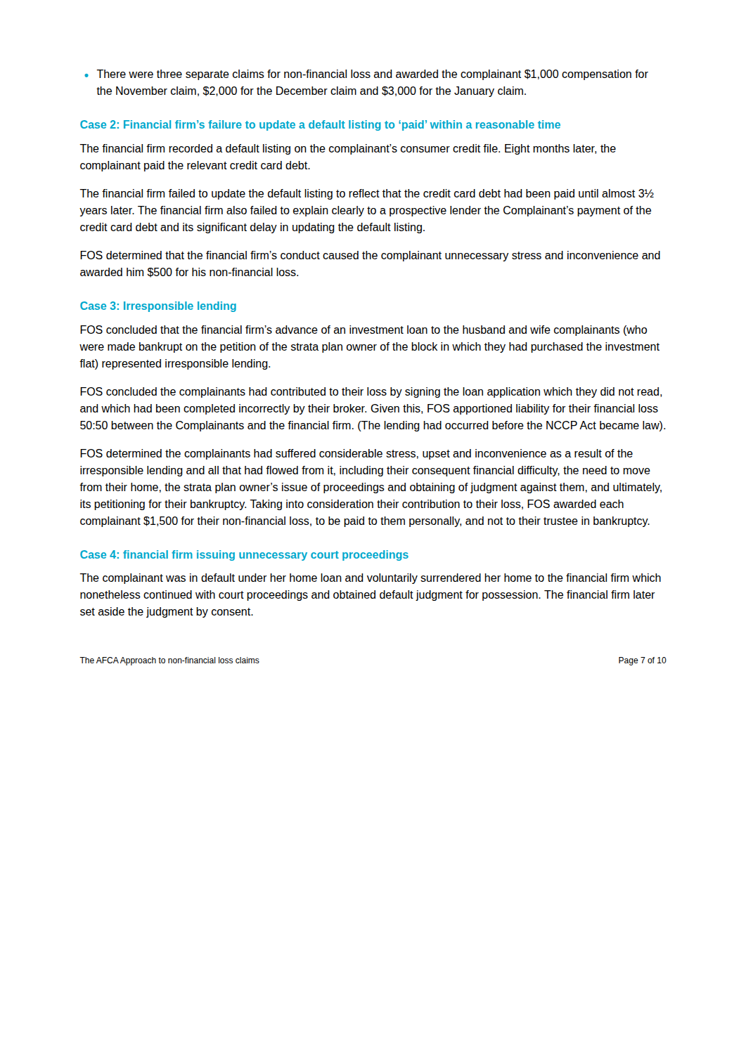There were three separate claims for non-financial loss and awarded the complainant $1,000 compensation for the November claim, $2,000 for the December claim and $3,000 for the January claim.
Case 2: Financial firm’s failure to update a default listing to ‘paid’ within a reasonable time
The financial firm recorded a default listing on the complainant’s consumer credit file. Eight months later, the complainant paid the relevant credit card debt.
The financial firm failed to update the default listing to reflect that the credit card debt had been paid until almost 3½ years later. The financial firm also failed to explain clearly to a prospective lender the Complainant’s payment of the credit card debt and its significant delay in updating the default listing.
FOS determined that the financial firm’s conduct caused the complainant unnecessary stress and inconvenience and awarded him $500 for his non-financial loss.
Case 3: Irresponsible lending
FOS concluded that the financial firm’s advance of an investment loan to the husband and wife complainants (who were made bankrupt on the petition of the strata plan owner of the block in which they had purchased the investment flat) represented irresponsible lending.
FOS concluded the complainants had contributed to their loss by signing the loan application which they did not read, and which had been completed incorrectly by their broker. Given this, FOS apportioned liability for their financial loss 50:50 between the Complainants and the financial firm. (The lending had occurred before the NCCP Act became law).
FOS determined the complainants had suffered considerable stress, upset and inconvenience as a result of the irresponsible lending and all that had flowed from it, including their consequent financial difficulty, the need to move from their home, the strata plan owner’s issue of proceedings and obtaining of judgment against them, and ultimately, its petitioning for their bankruptcy. Taking into consideration their contribution to their loss, FOS awarded each complainant $1,500 for their non-financial loss, to be paid to them personally, and not to their trustee in bankruptcy.
Case 4: financial firm issuing unnecessary court proceedings
The complainant was in default under her home loan and voluntarily surrendered her home to the financial firm which nonetheless continued with court proceedings and obtained default judgment for possession. The financial firm later set aside the judgment by consent.
The AFCA Approach to non-financial loss claims Page 7 of 10